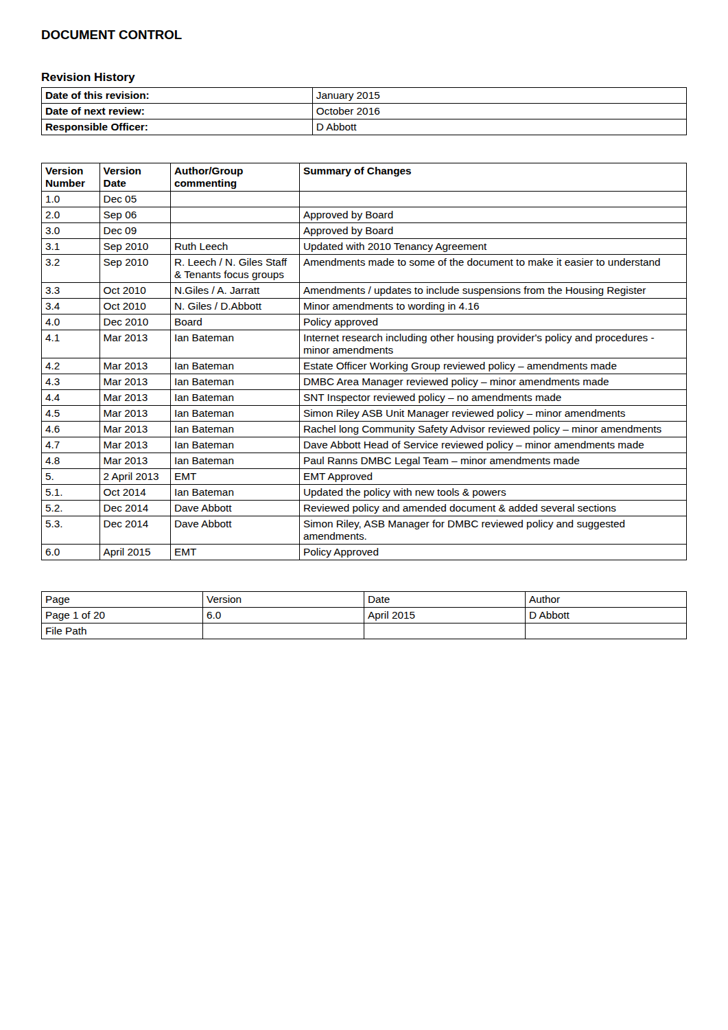DOCUMENT CONTROL
Revision History
| Date of this revision: | January 2015 |
| Date of next review: | October 2016 |
| Responsible Officer: | D Abbott |
| Version Number | Version Date | Author/Group commenting | Summary of Changes |
| --- | --- | --- | --- |
| 1.0 | Dec 05 | | |
| 2.0 | Sep 06 | | Approved by Board |
| 3.0 | Dec 09 | | Approved by Board |
| 3.1 | Sep 2010 | Ruth Leech | Updated with 2010 Tenancy Agreement |
| 3.2 | Sep 2010 | R. Leech / N. Giles Staff & Tenants focus groups | Amendments made to some of the document to make it easier to understand |
| 3.3 | Oct 2010 | N.Giles / A. Jarratt | Amendments / updates to include suspensions from the Housing Register |
| 3.4 | Oct 2010 | N. Giles / D.Abbott | Minor amendments to wording in 4.16 |
| 4.0 | Dec 2010 | Board | Policy approved |
| 4.1 | Mar 2013 | Ian Bateman | Internet research including other housing provider's policy and procedures - minor amendments |
| 4.2 | Mar 2013 | Ian Bateman | Estate Officer Working Group reviewed policy – amendments made |
| 4.3 | Mar 2013 | Ian Bateman | DMBC Area Manager reviewed policy – minor amendments made |
| 4.4 | Mar 2013 | Ian Bateman | SNT Inspector reviewed policy – no amendments made |
| 4.5 | Mar 2013 | Ian Bateman | Simon Riley ASB Unit Manager reviewed policy – minor amendments |
| 4.6 | Mar 2013 | Ian Bateman | Rachel long Community Safety Advisor reviewed policy – minor amendments |
| 4.7 | Mar 2013 | Ian Bateman | Dave Abbott Head of Service reviewed policy – minor amendments made |
| 4.8 | Mar 2013 | Ian Bateman | Paul Ranns DMBC Legal Team – minor amendments made |
| 5. | 2 April 2013 | EMT | EMT Approved |
| 5.1. | Oct 2014 | Ian Bateman | Updated the policy with new tools & powers |
| 5.2. | Dec 2014 | Dave Abbott | Reviewed policy and amended document & added several sections |
| 5.3. | Dec 2014 | Dave Abbott | Simon Riley, ASB Manager for DMBC reviewed policy and suggested amendments. |
| 6.0 | April 2015 | EMT | Policy Approved |
| Page | Version | Date | Author |
| Page 1 of 20 | 6.0 | April 2015 | D Abbott |
| File Path | | | |